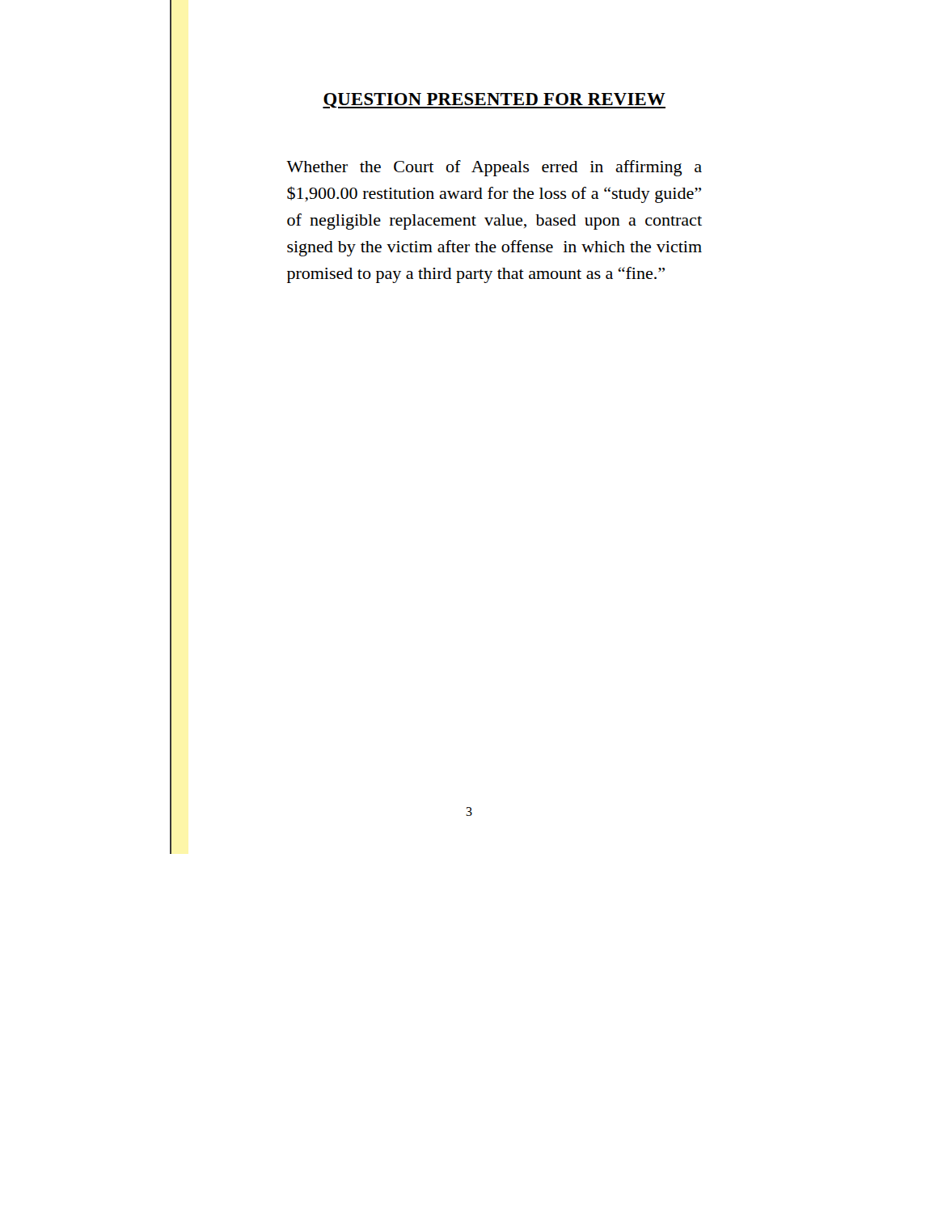QUESTION PRESENTED FOR REVIEW
Whether the Court of Appeals erred in affirming a $1,900.00 restitution award for the loss of a “study guide” of negligible replacement value, based upon a contract signed by the victim after the offense in which the victim promised to pay a third party that amount as a “fine.”
3